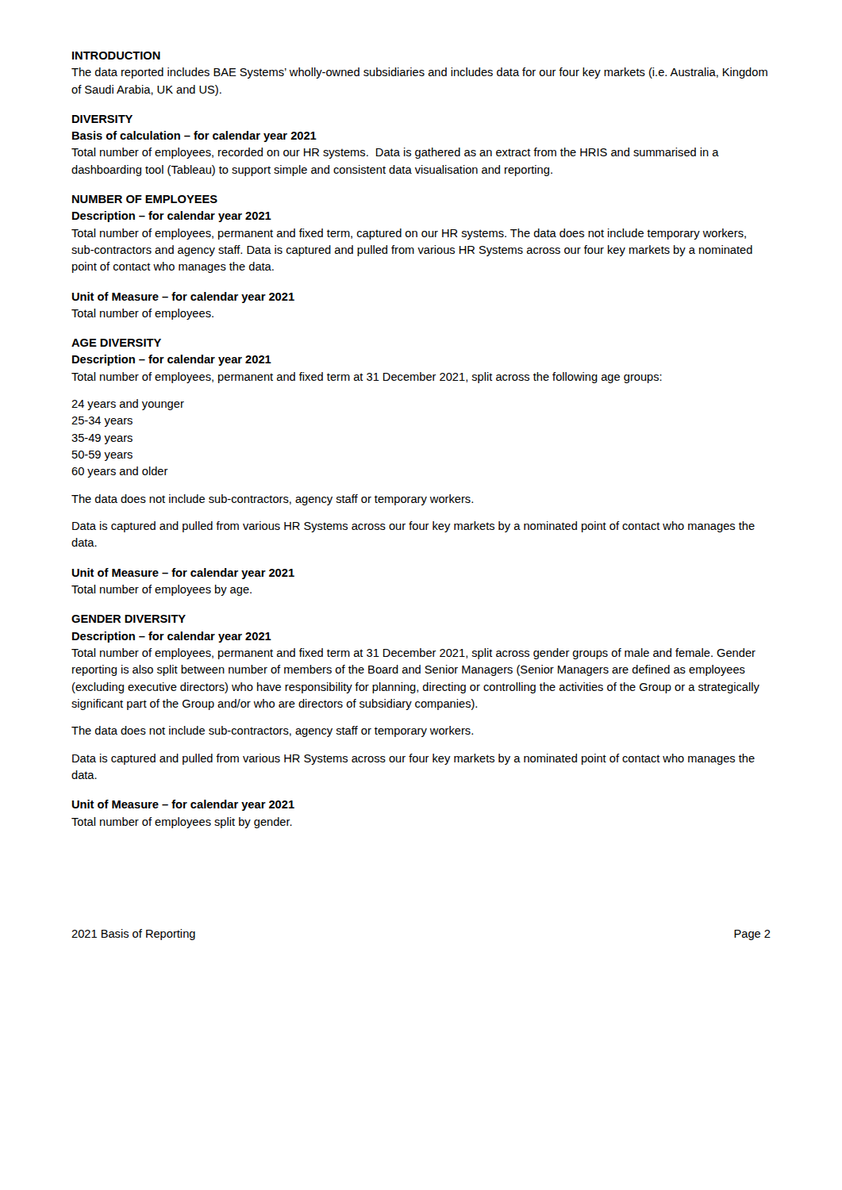INTRODUCTION
The data reported includes BAE Systems’ wholly-owned subsidiaries and includes data for our four key markets (i.e. Australia, Kingdom of Saudi Arabia, UK and US).
DIVERSITY
Basis of calculation – for calendar year 2021
Total number of employees, recorded on our HR systems. Data is gathered as an extract from the HRIS and summarised in a dashboarding tool (Tableau) to support simple and consistent data visualisation and reporting.
NUMBER OF EMPLOYEES
Description – for calendar year 2021
Total number of employees, permanent and fixed term, captured on our HR systems. The data does not include temporary workers, sub-contractors and agency staff. Data is captured and pulled from various HR Systems across our four key markets by a nominated point of contact who manages the data.
Unit of Measure – for calendar year 2021
Total number of employees.
AGE DIVERSITY
Description – for calendar year 2021
Total number of employees, permanent and fixed term at 31 December 2021, split across the following age groups:
24 years and younger
25-34 years
35-49 years
50-59 years
60 years and older
The data does not include sub-contractors, agency staff or temporary workers.
Data is captured and pulled from various HR Systems across our four key markets by a nominated point of contact who manages the data.
Unit of Measure – for calendar year 2021
Total number of employees by age.
GENDER DIVERSITY
Description – for calendar year 2021
Total number of employees, permanent and fixed term at 31 December 2021, split across gender groups of male and female. Gender reporting is also split between number of members of the Board and Senior Managers (Senior Managers are defined as employees (excluding executive directors) who have responsibility for planning, directing or controlling the activities of the Group or a strategically significant part of the Group and/or who are directors of subsidiary companies).
The data does not include sub-contractors, agency staff or temporary workers.
Data is captured and pulled from various HR Systems across our four key markets by a nominated point of contact who manages the data.
Unit of Measure – for calendar year 2021
Total number of employees split by gender.
2021 Basis of Reporting Page 2